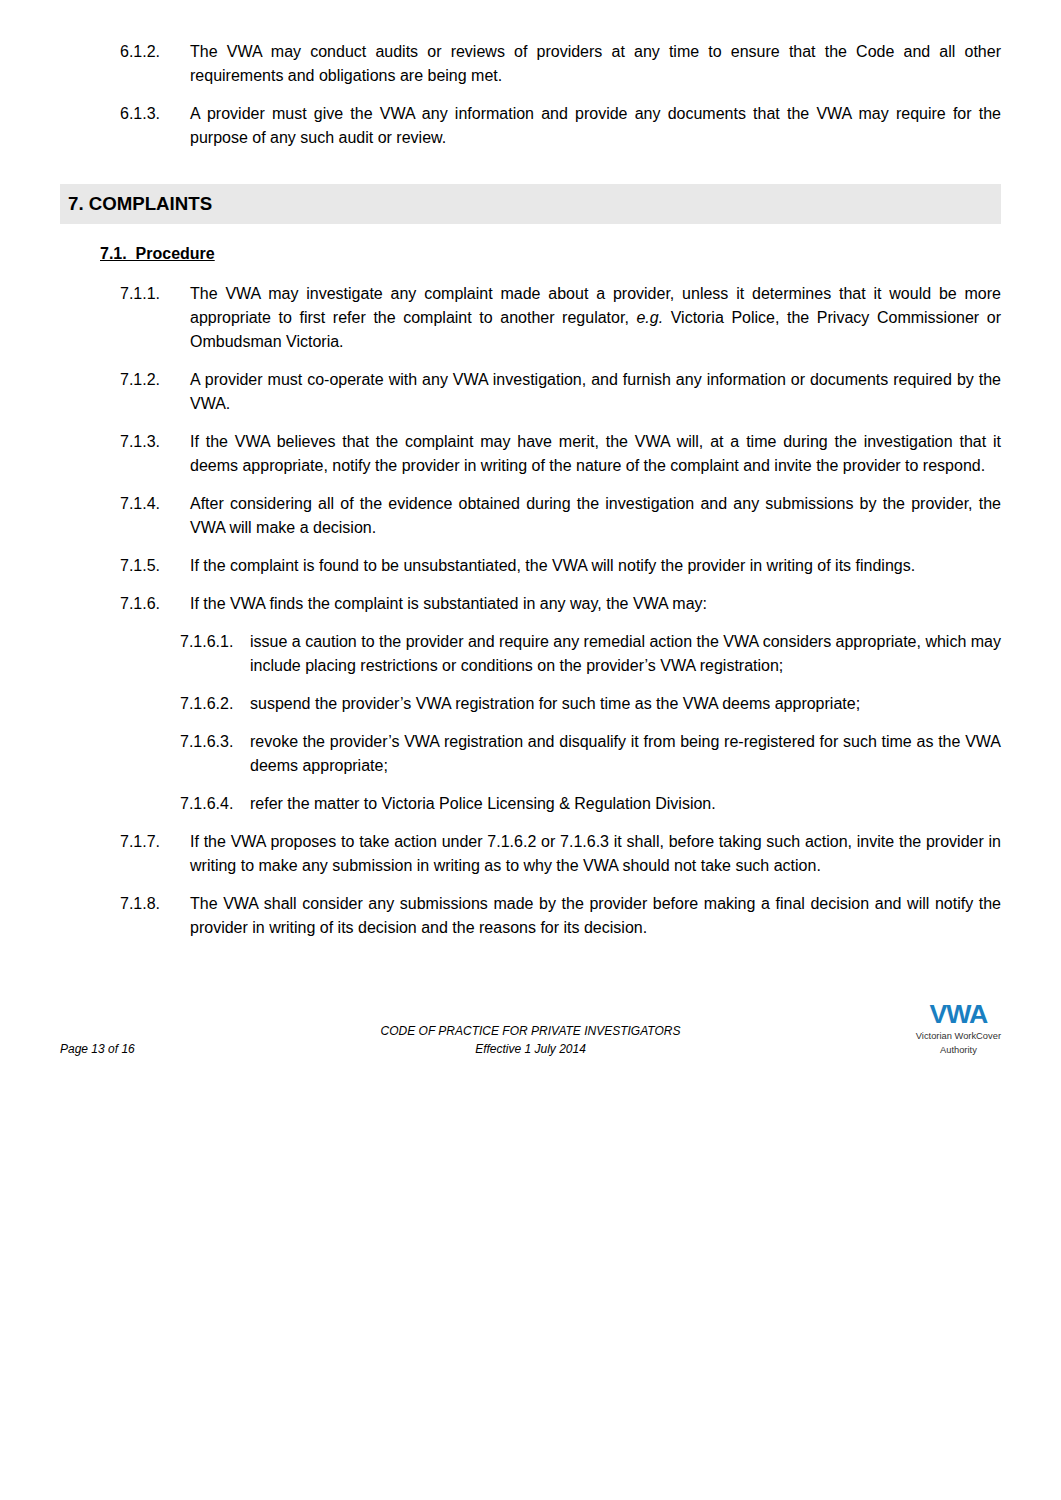6.1.2.
The VWA may conduct audits or reviews of providers at any time to ensure that the Code and all other requirements and obligations are being met.
6.1.3.
A provider must give the VWA any information and provide any documents that the VWA may require for the purpose of any such audit or review.
7. COMPLAINTS
7.1. Procedure
7.1.1.
The VWA may investigate any complaint made about a provider, unless it determines that it would be more appropriate to first refer the complaint to another regulator, e.g. Victoria Police, the Privacy Commissioner or Ombudsman Victoria.
7.1.2.
A provider must co-operate with any VWA investigation, and furnish any information or documents required by the VWA.
7.1.3.
If the VWA believes that the complaint may have merit, the VWA will, at a time during the investigation that it deems appropriate, notify the provider in writing of the nature of the complaint and invite the provider to respond.
7.1.4.
After considering all of the evidence obtained during the investigation and any submissions by the provider, the VWA will make a decision.
7.1.5.
If the complaint is found to be unsubstantiated, the VWA will notify the provider in writing of its findings.
7.1.6.
If the VWA finds the complaint is substantiated in any way, the VWA may:
7.1.6.1.
issue a caution to the provider and require any remedial action the VWA considers appropriate, which may include placing restrictions or conditions on the provider’s VWA registration;
7.1.6.2.
suspend the provider’s VWA registration for such time as the VWA deems appropriate;
7.1.6.3.
revoke the provider’s VWA registration and disqualify it from being re-registered for such time as the VWA deems appropriate;
7.1.6.4.
refer the matter to Victoria Police Licensing & Regulation Division.
7.1.7.
If the VWA proposes to take action under 7.1.6.2 or 7.1.6.3 it shall, before taking such action, invite the provider in writing to make any submission in writing as to why the VWA should not take such action.
7.1.8.
The VWA shall consider any submissions made by the provider before making a final decision and will notify the provider in writing of its decision and the reasons for its decision.
Page 13 of 16
CODE OF PRACTICE FOR PRIVATE INVESTIGATORS
Effective 1 July 2014
VWA
Victorian WorkCover
Authority